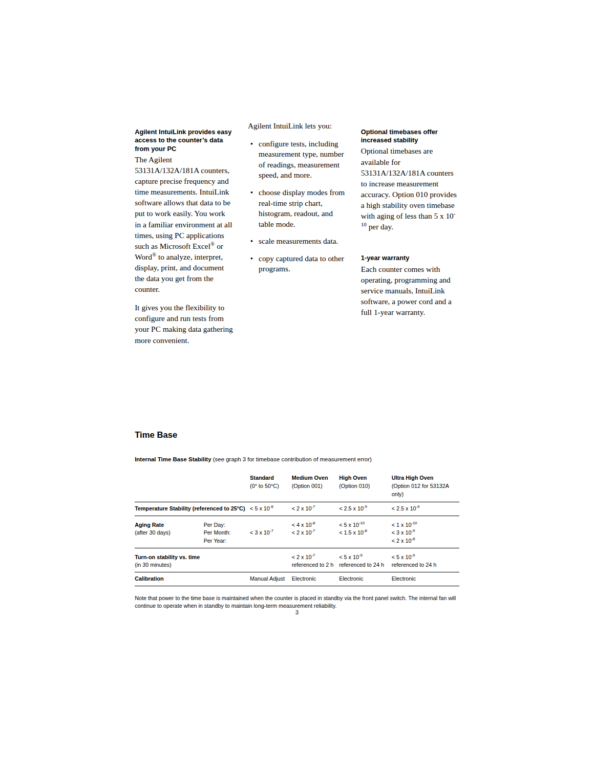Agilent IntuiLink provides easy access to the counter’s data from your PC
The Agilent 53131A/132A/181A counters, capture precise frequency and time measurements. IntuiLink software allows that data to be put to work easily. You work in a familiar environment at all times, using PC applications such as Microsoft Excel® or Word® to analyze, interpret, display, print, and document the data you get from the counter.
It gives you the flexibility to configure and run tests from your PC making data gathering more convenient.
Agilent IntuiLink lets you:
configure tests, including measurement type, number of readings, measurement speed, and more.
choose display modes from real-time strip chart, histogram, readout, and table mode.
scale measurements data.
copy captured data to other programs.
Optional timebases offer increased stability
Optional timebases are available for 53131A/132A/181A counters to increase measurement accuracy. Option 010 provides a high stability oven timebase with aging of less than 5 x 10-10 per day.
1-year warranty
Each counter comes with operating, programming and service manuals, IntuiLink software, a power cord and a full 1-year warranty.
Time Base
Internal Time Base Stability (see graph 3 for timebase contribution of measurement error)
| | | Standard (0° to 50°C) | Medium Oven (Option 001) | High Oven (Option 010) | Ultra High Oven (Option 012 for 53132A only) |
| --- | --- | --- | --- | --- | --- |
| Temperature Stability (referenced to 25°C) | < 5 x 10 -6 | < 2 x 10 -7 | < 2.5 x 10 -9 | < 2.5 x 10 -9 |
| Aging Rate (after 30 days) | Per Day: Per Month: Per Year: | < 3 x 10 -7 | < 4 x 10 -8 < 2 x 10 -7 | < 5 x 10 -10 < 1.5 x 10 -8 | < 1 x 10 -10 < 3 x 10 -9 < 2 x 10 -8 |
| Turn-on stability vs. time (in 30 minutes) | | < 2 x 10 -7 referenced to 2 h | < 5 x 10 -9 referenced to 24 h | < 5 x 10 -9 referenced to 24 h |
| Calibration | Manual Adjust | Electronic | Electronic | Electronic |
Note that power to the time base is maintained when the counter is placed in standby via the front panel switch. The internal fan will continue to operate when in standby to maintain long-term measurement reliability.
3